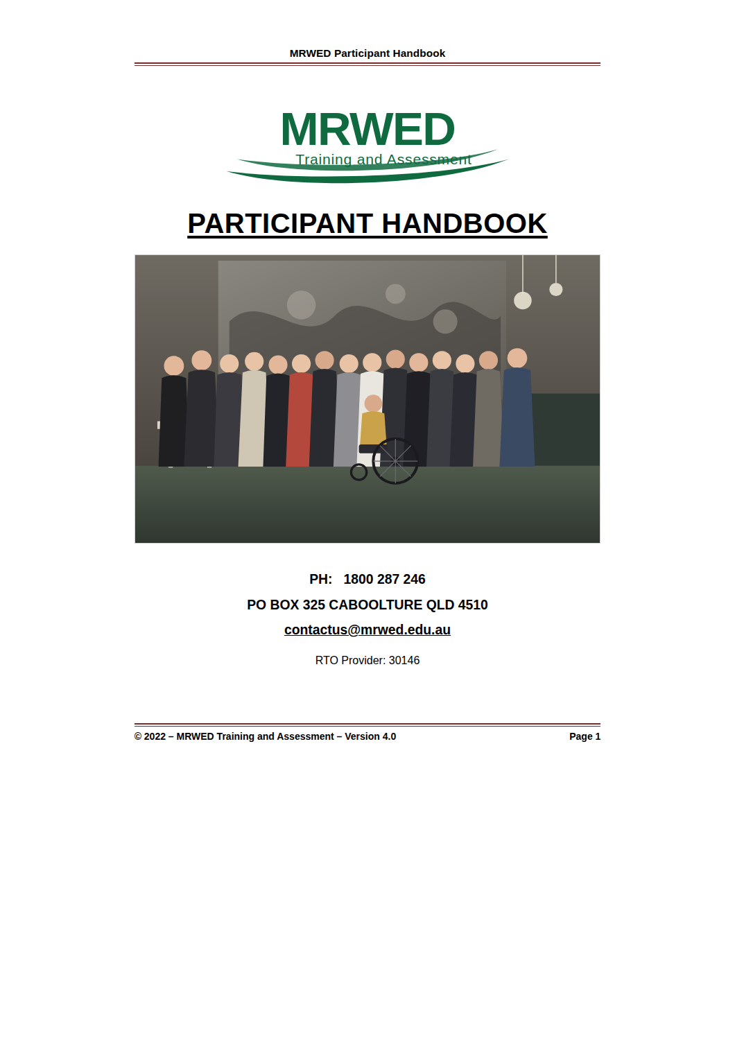MRWED Participant Handbook
MRWED Training and Assessment
PARTICIPANT HANDBOOK
PH: 1800 287 246
PO BOX 325 CABOOLTURE QLD 4510
contactus@mrwed.edu.au
RTO Provider: 30146
© 2022 – MRWED Training and Assessment – Version 4.0 Page 1